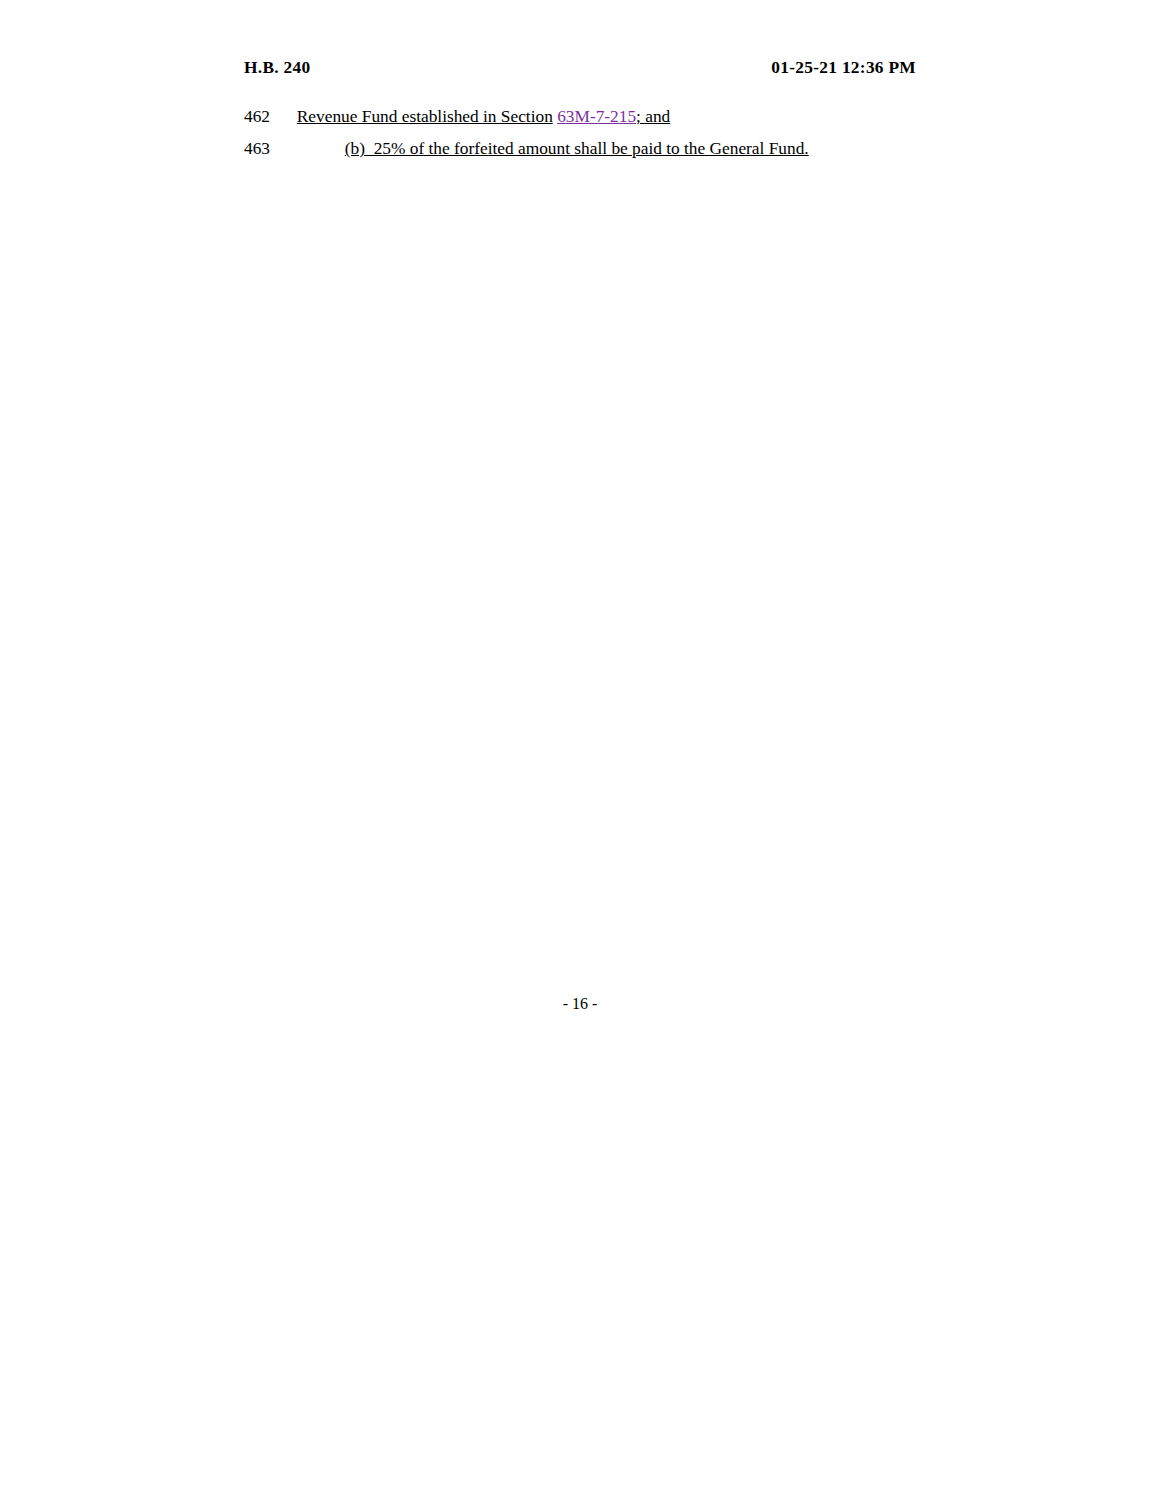H.B. 240
01-25-21 12:36 PM
| 462 | Revenue Fund established in Section 63M-7-215 ; and |
| 463 | (b) 25% of the forfeited amount shall be paid to the General Fund. |
- 16 -